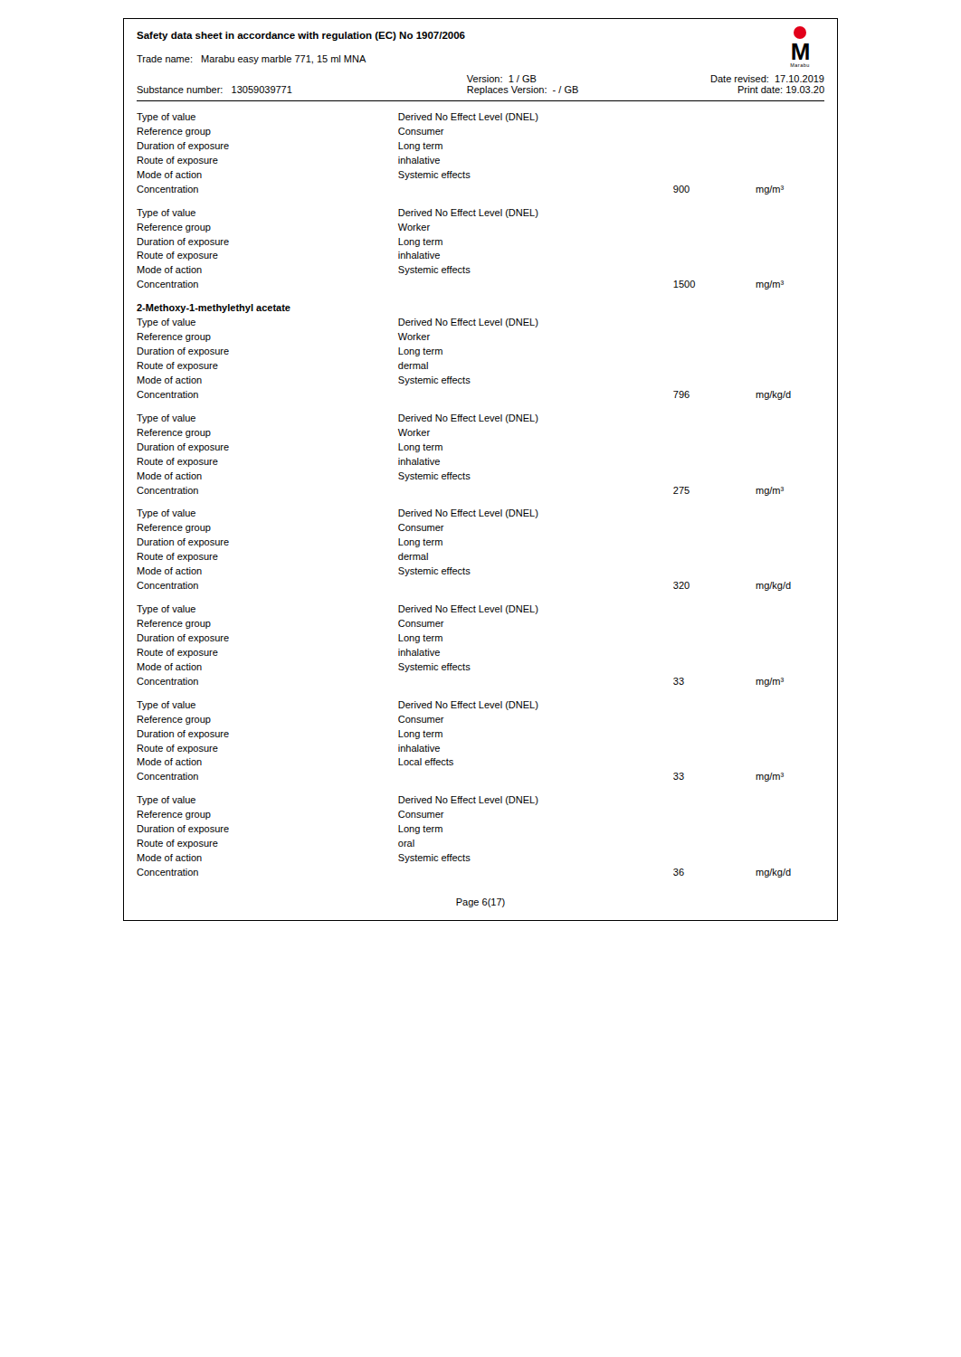M
Marabu
Safety data sheet in accordance with regulation (EC) No 1907/2006
Trade name: Marabu easy marble 771, 15 ml MNA
| | Version: 1 / GB | Date revised: 17.10.2019 |
| Substance number: 13059039771 | Replaces Version: - / GB | Print date: 19.03.20 |
| Type of value | Derived No Effect Level (DNEL) | | |
| Reference group | Consumer | | |
| Duration of exposure | Long term | | |
| Route of exposure | inhalative | | |
| Mode of action | Systemic effects | | |
| Concentration | | 900 | mg/m³ |
| Type of value | Derived No Effect Level (DNEL) | | |
| Reference group | Worker | | |
| Duration of exposure | Long term | | |
| Route of exposure | inhalative | | |
| Mode of action | Systemic effects | | |
| Concentration | | 1500 | mg/m³ |
| 2-Methoxy-1-methylethyl acetate |
| Type of value | Derived No Effect Level (DNEL) | | |
| Reference group | Worker | | |
| Duration of exposure | Long term | | |
| Route of exposure | dermal | | |
| Mode of action | Systemic effects | | |
| Concentration | | 796 | mg/kg/d |
| Type of value | Derived No Effect Level (DNEL) | | |
| Reference group | Worker | | |
| Duration of exposure | Long term | | |
| Route of exposure | inhalative | | |
| Mode of action | Systemic effects | | |
| Concentration | | 275 | mg/m³ |
| Type of value | Derived No Effect Level (DNEL) | | |
| Reference group | Consumer | | |
| Duration of exposure | Long term | | |
| Route of exposure | dermal | | |
| Mode of action | Systemic effects | | |
| Concentration | | 320 | mg/kg/d |
| Type of value | Derived No Effect Level (DNEL) | | |
| Reference group | Consumer | | |
| Duration of exposure | Long term | | |
| Route of exposure | inhalative | | |
| Mode of action | Systemic effects | | |
| Concentration | | 33 | mg/m³ |
| Type of value | Derived No Effect Level (DNEL) | | |
| Reference group | Consumer | | |
| Duration of exposure | Long term | | |
| Route of exposure | inhalative | | |
| Mode of action | Local effects | | |
| Concentration | | 33 | mg/m³ |
| Type of value | Derived No Effect Level (DNEL) | | |
| Reference group | Consumer | | |
| Duration of exposure | Long term | | |
| Route of exposure | oral | | |
| Mode of action | Systemic effects | | |
| Concentration | | 36 | mg/kg/d |
Page 6(17)